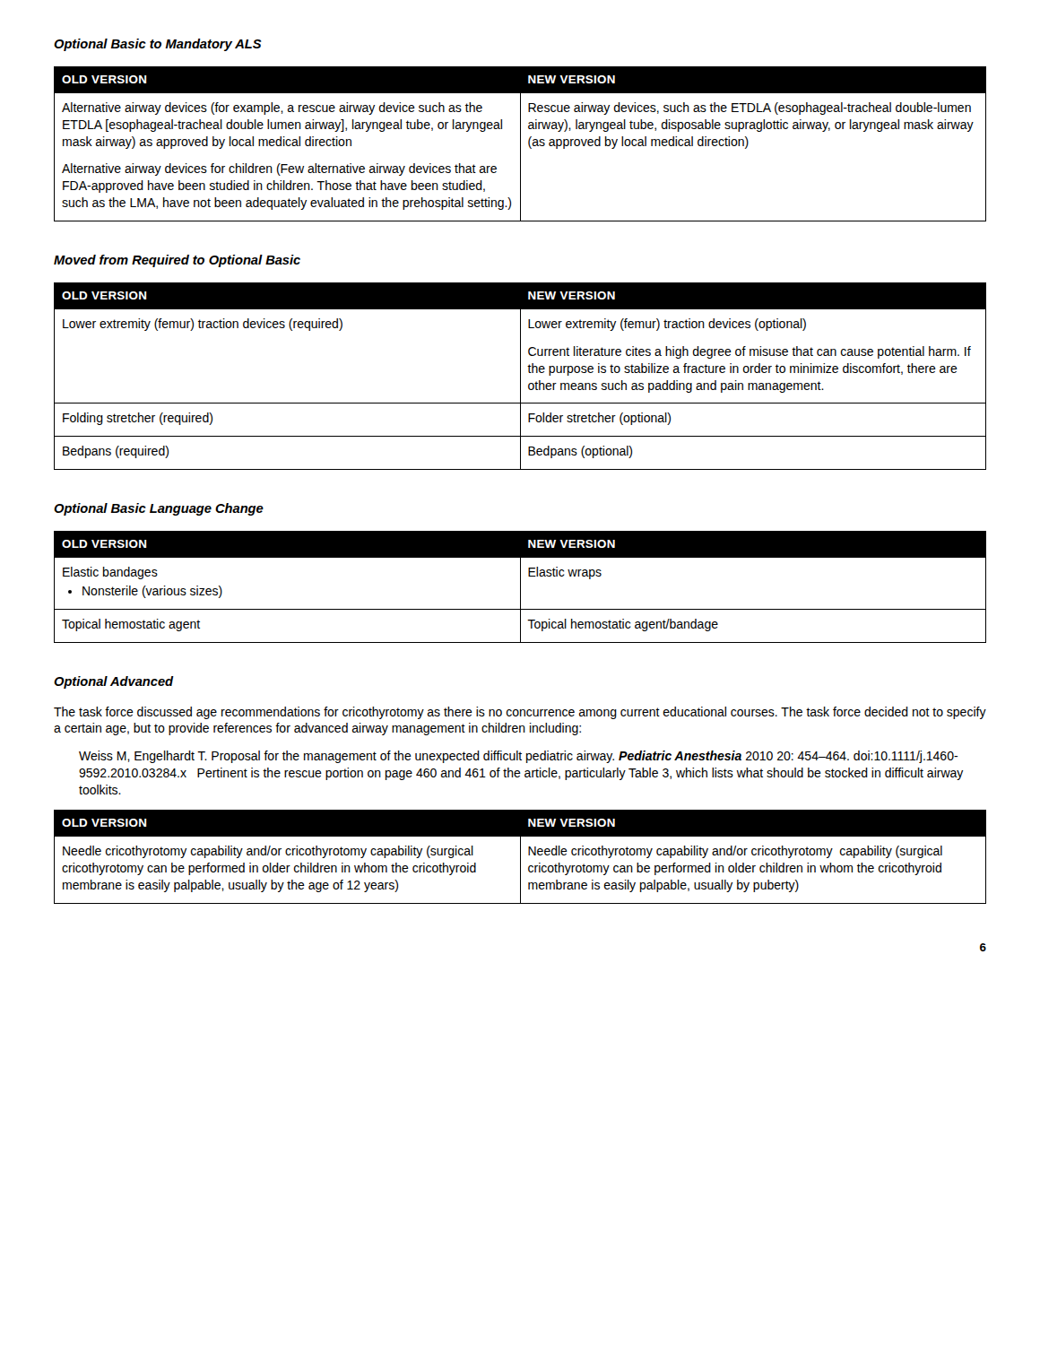Optional Basic to Mandatory ALS
| OLD VERSION | NEW VERSION |
| --- | --- |
| Alternative airway devices (for example, a rescue airway device such as the ETDLA [esophageal-tracheal double lumen airway], laryngeal tube, or laryngeal mask airway) as approved by local medical direction Alternative airway devices for children (Few alternative airway devices that are FDA-approved have been studied in children. Those that have been studied, such as the LMA, have not been adequately evaluated in the prehospital setting.) | Rescue airway devices, such as the ETDLA (esophageal-tracheal double-lumen airway), laryngeal tube, disposable supraglottic airway, or laryngeal mask airway (as approved by local medical direction) |
Moved from Required to Optional Basic
| OLD VERSION | NEW VERSION |
| --- | --- |
| Lower extremity (femur) traction devices (required) | Lower extremity (femur) traction devices (optional) Current literature cites a high degree of misuse that can cause potential harm. If the purpose is to stabilize a fracture in order to minimize discomfort, there are other means such as padding and pain management. |
| Folding stretcher (required) | Folder stretcher (optional) |
| Bedpans (required) | Bedpans (optional) |
Optional Basic Language Change
| OLD VERSION | NEW VERSION |
| --- | --- |
| Elastic bandages Nonsterile (various sizes) | Elastic wraps |
| Topical hemostatic agent | Topical hemostatic agent/bandage |
Optional Advanced
The task force discussed age recommendations for cricothyrotomy as there is no concurrence among current educational courses. The task force decided not to specify a certain age, but to provide references for advanced airway management in children including:
Weiss M, Engelhardt T. Proposal for the management of the unexpected difficult pediatric airway. Pediatric Anesthesia 2010 20: 454–464. doi:10.1111/j.1460-9592.2010.03284.x Pertinent is the rescue portion on page 460 and 461 of the article, particularly Table 3, which lists what should be stocked in difficult airway toolkits.
| OLD VERSION | NEW VERSION |
| --- | --- |
| Needle cricothyrotomy capability and/or cricothyrotomy capability (surgical cricothyrotomy can be performed in older children in whom the cricothyroid membrane is easily palpable, usually by the age of 12 years) | Needle cricothyrotomy capability and/or cricothyrotomy capability (surgical cricothyrotomy can be performed in older children in whom the cricothyroid membrane is easily palpable, usually by puberty) |
6